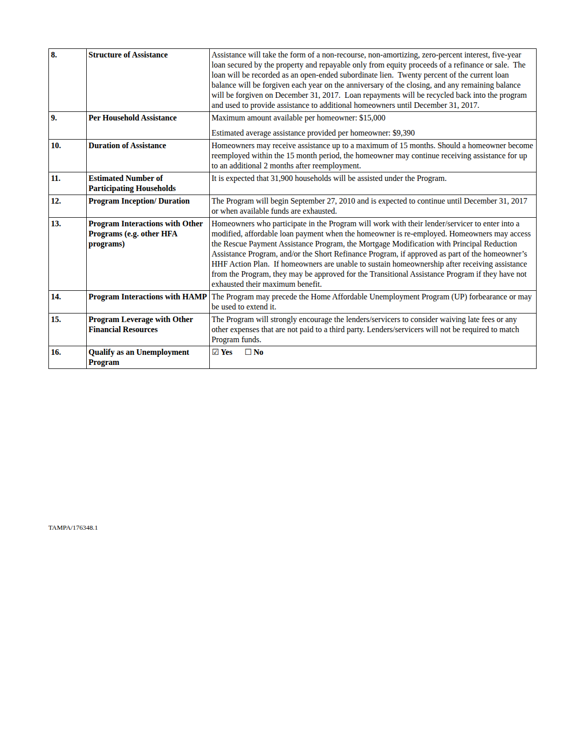| 8. | Structure of Assistance | Assistance will take the form of a non-recourse, non-amortizing, zero-percent interest, five-year loan secured by the property and repayable only from equity proceeds of a refinance or sale. The loan will be recorded as an open-ended subordinate lien. Twenty percent of the current loan balance will be forgiven each year on the anniversary of the closing, and any remaining balance will be forgiven on December 31, 2017. Loan repayments will be recycled back into the program and used to provide assistance to additional homeowners until December 31, 2017. |
| 9. | Per Household Assistance | Maximum amount available per homeowner: $15,000 Estimated average assistance provided per homeowner: $9,390 |
| 10. | Duration of Assistance | Homeowners may receive assistance up to a maximum of 15 months. Should a homeowner become reemployed within the 15 month period, the homeowner may continue receiving assistance for up to an additional 2 months after reemployment. |
| 11. | Estimated Number of Participating Households | It is expected that 31,900 households will be assisted under the Program. |
| 12. | Program Inception/ Duration | The Program will begin September 27, 2010 and is expected to continue until December 31, 2017 or when available funds are exhausted. |
| 13. | Program Interactions with Other Programs (e.g. other HFA programs) | Homeowners who participate in the Program will work with their lender/servicer to enter into a modified, affordable loan payment when the homeowner is re-employed. Homeowners may access the Rescue Payment Assistance Program, the Mortgage Modification with Principal Reduction Assistance Program, and/or the Short Refinance Program, if approved as part of the homeowner’s HHF Action Plan. If homeowners are unable to sustain homeownership after receiving assistance from the Program, they may be approved for the Transitional Assistance Program if they have not exhausted their maximum benefit. |
| 14. | Program Interactions with HAMP | The Program may precede the Home Affordable Unemployment Program (UP) forbearance or may be used to extend it. |
| 15. | Program Leverage with Other Financial Resources | The Program will strongly encourage the lenders/servicers to consider waiving late fees or any other expenses that are not paid to a third party. Lenders/servicers will not be required to match Program funds. |
| 16. | Qualify as an Unemployment Program | ☑ Yes ☐ No |
TAMPA/176348.1